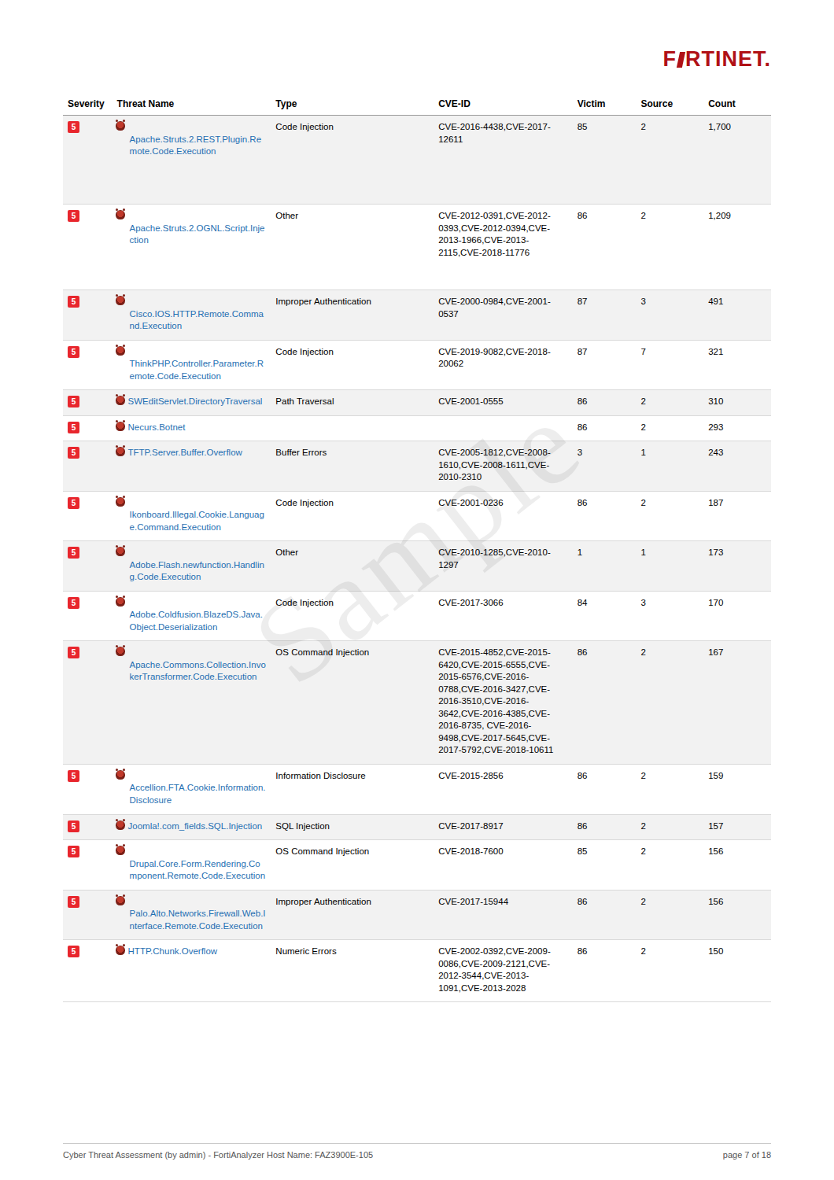F RTINET.
Sample
| Severity | Threat Name | Type | CVE-ID | Victim | Source | Count |
| --- | --- | --- | --- | --- | --- | --- |
| 5 | Apache.Struts.2.REST.Plugin.Remote.Code.Execution | Code Injection | CVE-2016-4438,CVE-2017-12611 | 85 | 2 | 1,700 |
| 5 | Apache.Struts.2.OGNL.Script.Injection | Other | CVE-2012-0391,CVE-2012-0393,CVE-2012-0394,CVE-2013-1966,CVE-2013-2115,CVE-2018-11776 | 86 | 2 | 1,209 |
| 5 | Cisco.IOS.HTTP.Remote.Command.Execution | Improper Authentication | CVE-2000-0984,CVE-2001-0537 | 87 | 3 | 491 |
| 5 | ThinkPHP.Controller.Parameter.Remote.Code.Execution | Code Injection | CVE-2019-9082,CVE-2018-20062 | 87 | 7 | 321 |
| 5 | SWEditServlet.DirectoryTraversal | Path Traversal | CVE-2001-0555 | 86 | 2 | 310 |
| 5 | Necurs.Botnet | | | 86 | 2 | 293 |
| 5 | TFTP.Server.Buffer.Overflow | Buffer Errors | CVE-2005-1812,CVE-2008-1610,CVE-2008-1611,CVE-2010-2310 | 3 | 1 | 243 |
| 5 | Ikonboard.Illegal.Cookie.Language.Command.Execution | Code Injection | CVE-2001-0236 | 86 | 2 | 187 |
| 5 | Adobe.Flash.newfunction.Handling.Code.Execution | Other | CVE-2010-1285,CVE-2010-1297 | 1 | 1 | 173 |
| 5 | Adobe.Coldfusion.BlazeDS.Java.Object.Deserialization | Code Injection | CVE-2017-3066 | 84 | 3 | 170 |
| 5 | Apache.Commons.Collection.InvokerTransformer.Code.Execution | OS Command Injection | CVE-2015-4852,CVE-2015-6420,CVE-2015-6555,CVE-2015-6576,CVE-2016-0788,CVE-2016-3427,CVE-2016-3510,CVE-2016-3642,CVE-2016-4385,CVE-2016-8735, CVE-2016-9498,CVE-2017-5645,CVE-2017-5792,CVE-2018-10611 | 86 | 2 | 167 |
| 5 | Accellion.FTA.Cookie.Information.Disclosure | Information Disclosure | CVE-2015-2856 | 86 | 2 | 159 |
| 5 | Joomla!.com_fields.SQL.Injection | SQL Injection | CVE-2017-8917 | 86 | 2 | 157 |
| 5 | Drupal.Core.Form.Rendering.Component.Remote.Code.Execution | OS Command Injection | CVE-2018-7600 | 85 | 2 | 156 |
| 5 | Palo.Alto.Networks.Firewall.Web.Interface.Remote.Code.Execution | Improper Authentication | CVE-2017-15944 | 86 | 2 | 156 |
| 5 | HTTP.Chunk.Overflow | Numeric Errors | CVE-2002-0392,CVE-2009-0086,CVE-2009-2121,CVE-2012-3544,CVE-2013-1091,CVE-2013-2028 | 86 | 2 | 150 |
Cyber Threat Assessment (by admin) - FortiAnalyzer Host Name: FAZ3900E-105 page 7 of 18